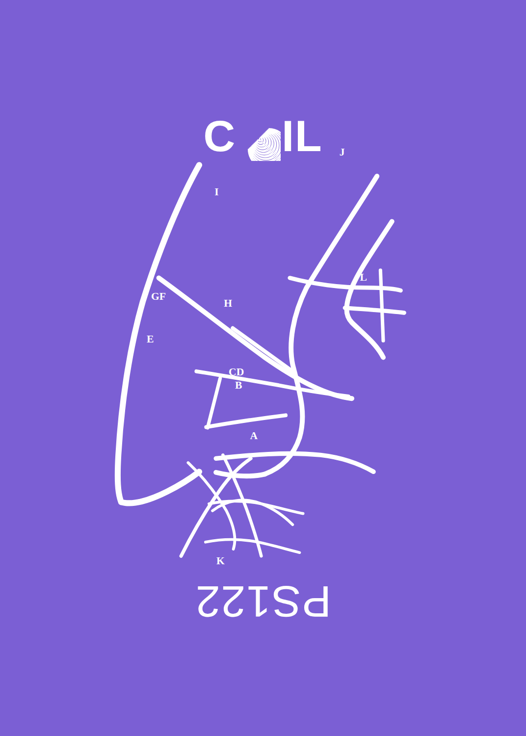C IL
J I L GF H E CD B A K
PS122
Map labels: A, B, CD, E, GF, H, I, J, K, L.